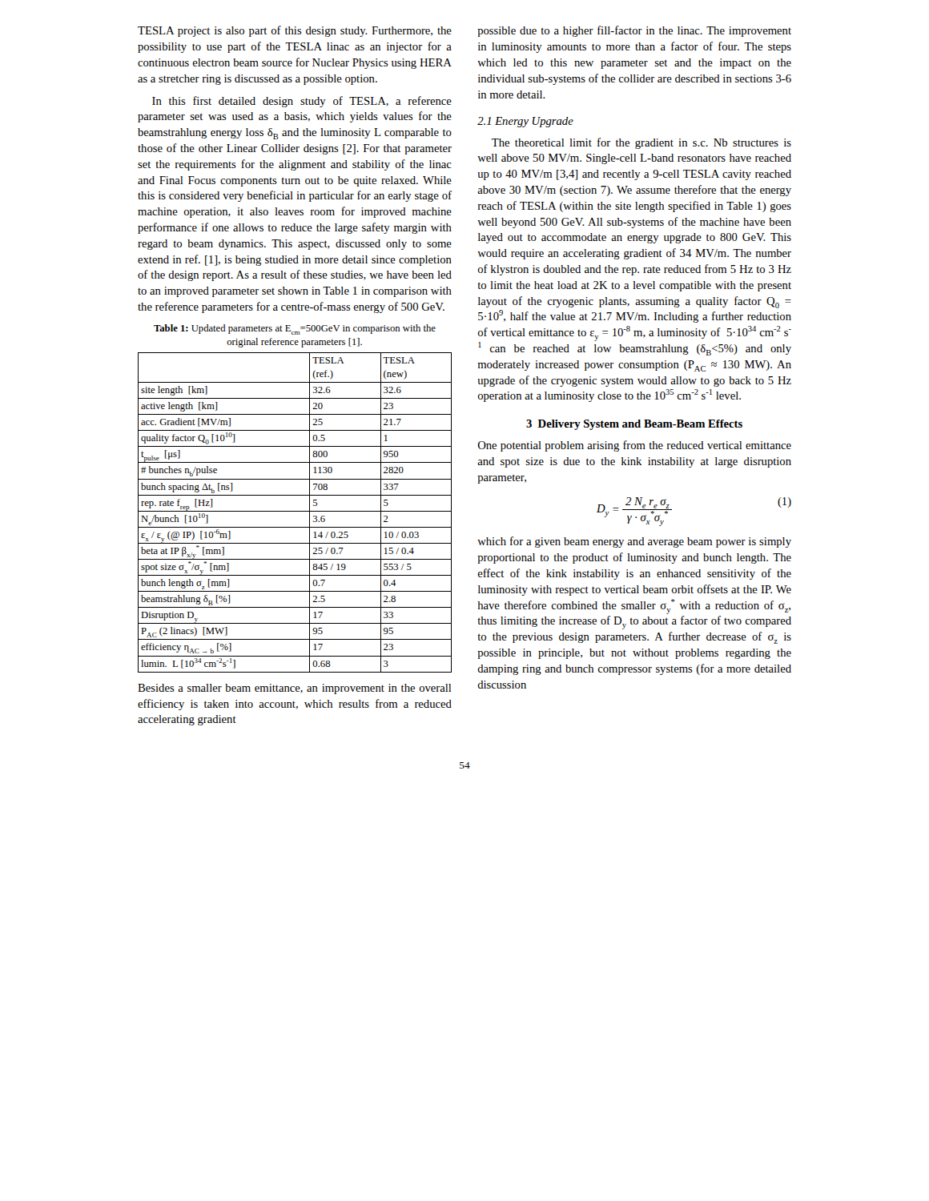TESLA project is also part of this design study. Furthermore, the possibility to use part of the TESLA linac as an injector for a continuous electron beam source for Nuclear Physics using HERA as a stretcher ring is discussed as a possible option.
In this first detailed design study of TESLA, a reference parameter set was used as a basis, which yields values for the beamstrahlung energy loss δB and the luminosity L comparable to those of the other Linear Collider designs [2]. For that parameter set the requirements for the alignment and stability of the linac and Final Focus components turn out to be quite relaxed. While this is considered very beneficial in particular for an early stage of machine operation, it also leaves room for improved machine performance if one allows to reduce the large safety margin with regard to beam dynamics. This aspect, discussed only to some extend in ref. [1], is being studied in more detail since completion of the design report. As a result of these studies, we have been led to an improved parameter set shown in Table 1 in comparison with the reference parameters for a centre-of-mass energy of 500 GeV.
Table 1: Updated parameters at Ecm=500GeV in comparison with the original reference parameters [1].
| | TESLA (ref.) | TESLA (new) |
| --- | --- | --- |
| site length [km] | 32.6 | 32.6 |
| active length [km] | 20 | 23 |
| acc. Gradient [MV/m] | 25 | 21.7 |
| quality factor Q 0 [10 10 ] | 0.5 | 1 |
| t pulse [μs] | 800 | 950 |
| # bunches n b /pulse | 1130 | 2820 |
| bunch spacing Δt b [ns] | 708 | 337 |
| rep. rate f rep [Hz] | 5 | 5 |
| N e /bunch [10 10 ] | 3.6 | 2 |
| ε x / ε y (@ IP) [10 -6 m] | 14 / 0.25 | 10 / 0.03 |
| beta at IP β x/y * [mm] | 25 / 0.7 | 15 / 0.4 |
| spot size σ x * /σ y * [nm] | 845 / 19 | 553 / 5 |
| bunch length σ z [mm] | 0.7 | 0.4 |
| beamstrahlung δ B [%] | 2.5 | 2.8 |
| Disruption D y | 17 | 33 |
| P AC (2 linacs) [MW] | 95 | 95 |
| efficiency η AC → b [%] | 17 | 23 |
| lumin. L [10 34 cm -2 s -1 ] | 0.68 | 3 |
Besides a smaller beam emittance, an improvement in the overall efficiency is taken into account, which results from a reduced accelerating gradient
possible due to a higher fill-factor in the linac. The improvement in luminosity amounts to more than a factor of four. The steps which led to this new parameter set and the impact on the individual sub-systems of the collider are described in sections 3-6 in more detail.
2.1 Energy Upgrade
The theoretical limit for the gradient in s.c. Nb structures is well above 50 MV/m. Single-cell L-band resonators have reached up to 40 MV/m [3,4] and recently a 9-cell TESLA cavity reached above 30 MV/m (section 7). We assume therefore that the energy reach of TESLA (within the site length specified in Table 1) goes well beyond 500 GeV. All sub-systems of the machine have been layed out to accommodate an energy upgrade to 800 GeV. This would require an accelerating gradient of 34 MV/m. The number of klystron is doubled and the rep. rate reduced from 5 Hz to 3 Hz to limit the heat load at 2K to a level compatible with the present layout of the cryogenic plants, assuming a quality factor Q0 = 5·109, half the value at 21.7 MV/m. Including a further reduction of vertical emittance to εy = 10-8 m, a luminosity of 5·1034 cm-2 s-1 can be reached at low beamstrahlung (δB<5%) and only moderately increased power consumption (PAC ≈ 130 MW). An upgrade of the cryogenic system would allow to go back to 5 Hz operation at a luminosity close to the 1035 cm-2 s-1 level.
3 Delivery System and Beam-Beam Effects
One potential problem arising from the reduced vertical emittance and spot size is due to the kink instability at large disruption parameter,
Dy = 2 Ne re σz γ · σx*σy* (1)
which for a given beam energy and average beam power is simply proportional to the product of luminosity and bunch length. The effect of the kink instability is an enhanced sensitivity of the luminosity with respect to vertical beam orbit offsets at the IP. We have therefore combined the smaller σy* with a reduction of σz, thus limiting the increase of Dy to about a factor of two compared to the previous design parameters. A further decrease of σz is possible in principle, but not without problems regarding the damping ring and bunch compressor systems (for a more detailed discussion
54